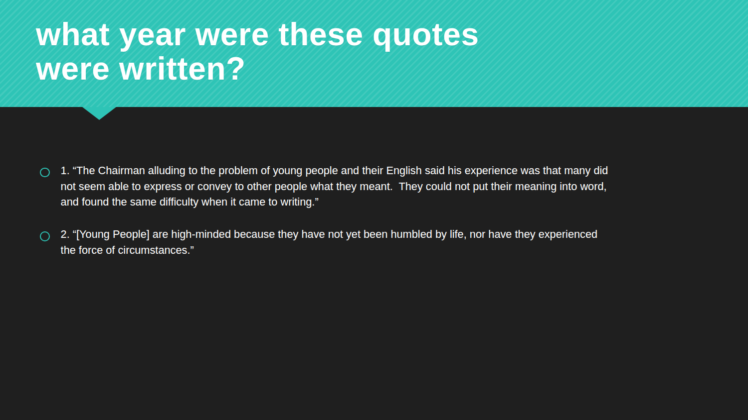what year were these quotes were written?
1. “The Chairman alluding to the problem of young people and their English said his experience was that many did not seem able to express or convey to other people what they meant. They could not put their meaning into word, and found the same difficulty when it came to writing.”
2. “[Young People] are high-minded because they have not yet been humbled by life, nor have they experienced the force of circumstances.”